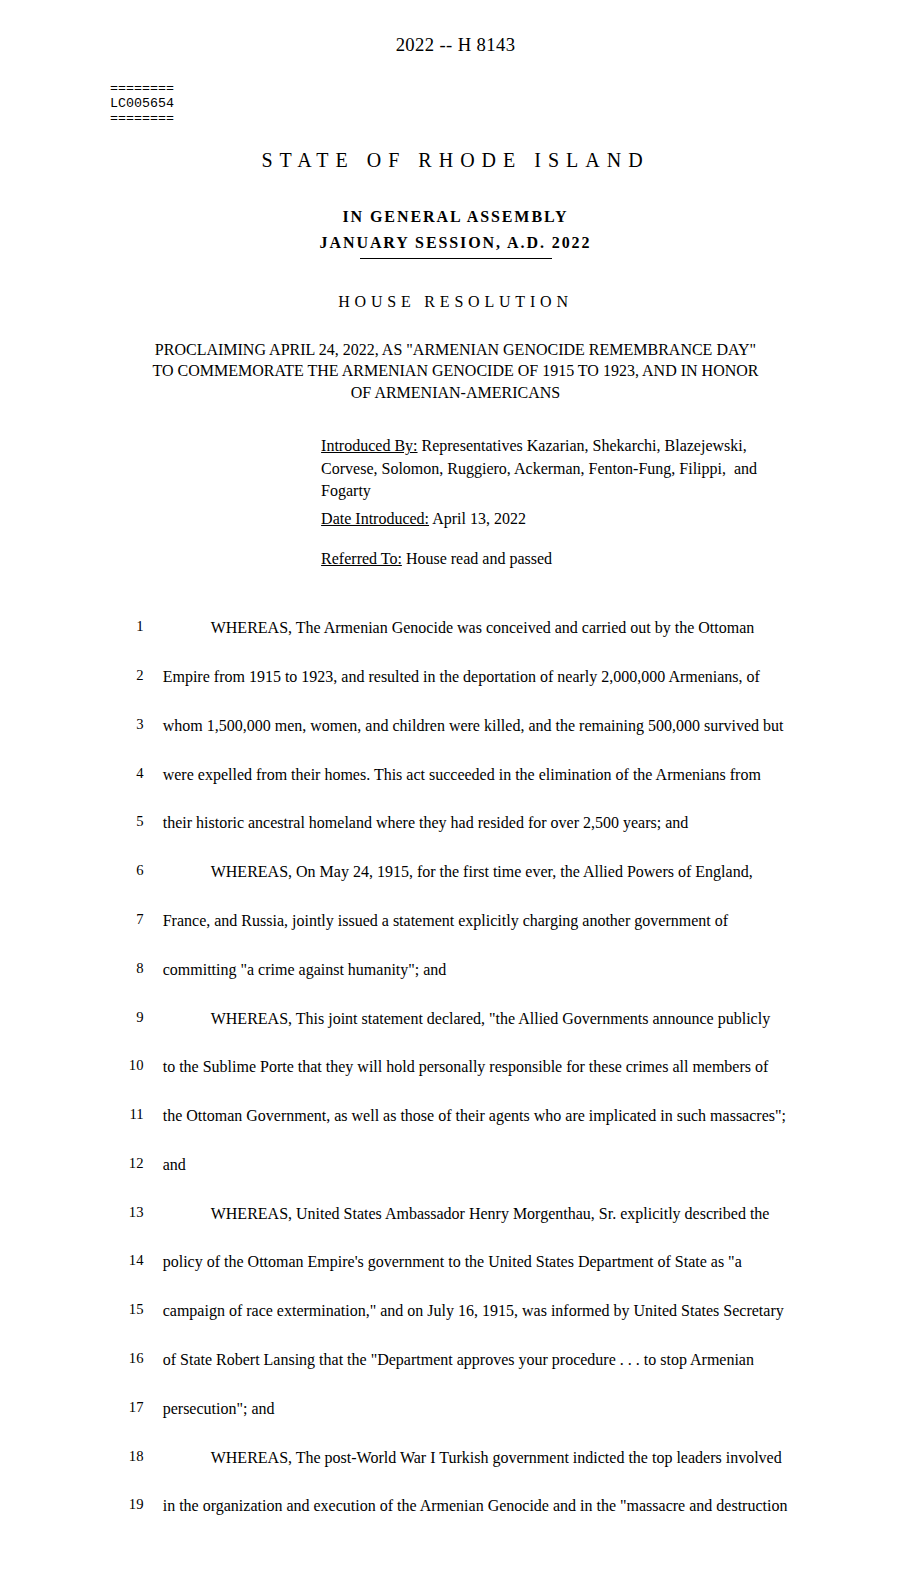2022 -- H 8143
========
LC005654
========
STATE OF RHODE ISLAND
IN GENERAL ASSEMBLY
JANUARY SESSION, A.D. 2022
HOUSE RESOLUTION
Proclaiming April 24, 2022, as "Armenian Genocide Remembrance Day" to commemorate the Armenian Genocide of 1915 to 1923, and in honor of Armenian-Americans
Introduced By: Representatives Kazarian, Shekarchi, Blazejewski, Corvese, Solomon, Ruggiero, Ackerman, Fenton-Fung, Filippi, and Fogarty
Date Introduced: April 13, 2022
Referred To: House read and passed
WHEREAS, The Armenian Genocide was conceived and carried out by the Ottoman
Empire from 1915 to 1923, and resulted in the deportation of nearly 2,000,000 Armenians, of
whom 1,500,000 men, women, and children were killed, and the remaining 500,000 survived but
were expelled from their homes. This act succeeded in the elimination of the Armenians from
their historic ancestral homeland where they had resided for over 2,500 years; and
WHEREAS, On May 24, 1915, for the first time ever, the Allied Powers of England,
France, and Russia, jointly issued a statement explicitly charging another government of
committing "a crime against humanity"; and
WHEREAS, This joint statement declared, "the Allied Governments announce publicly
to the Sublime Porte that they will hold personally responsible for these crimes all members of
the Ottoman Government, as well as those of their agents who are implicated in such massacres";
and
WHEREAS, United States Ambassador Henry Morgenthau, Sr. explicitly described the
policy of the Ottoman Empire's government to the United States Department of State as "a
campaign of race extermination," and on July 16, 1915, was informed by United States Secretary
of State Robert Lansing that the "Department approves your procedure . . . to stop Armenian
persecution"; and
WHEREAS, The post-World War I Turkish government indicted the top leaders involved
in the organization and execution of the Armenian Genocide and in the "massacre and destruction